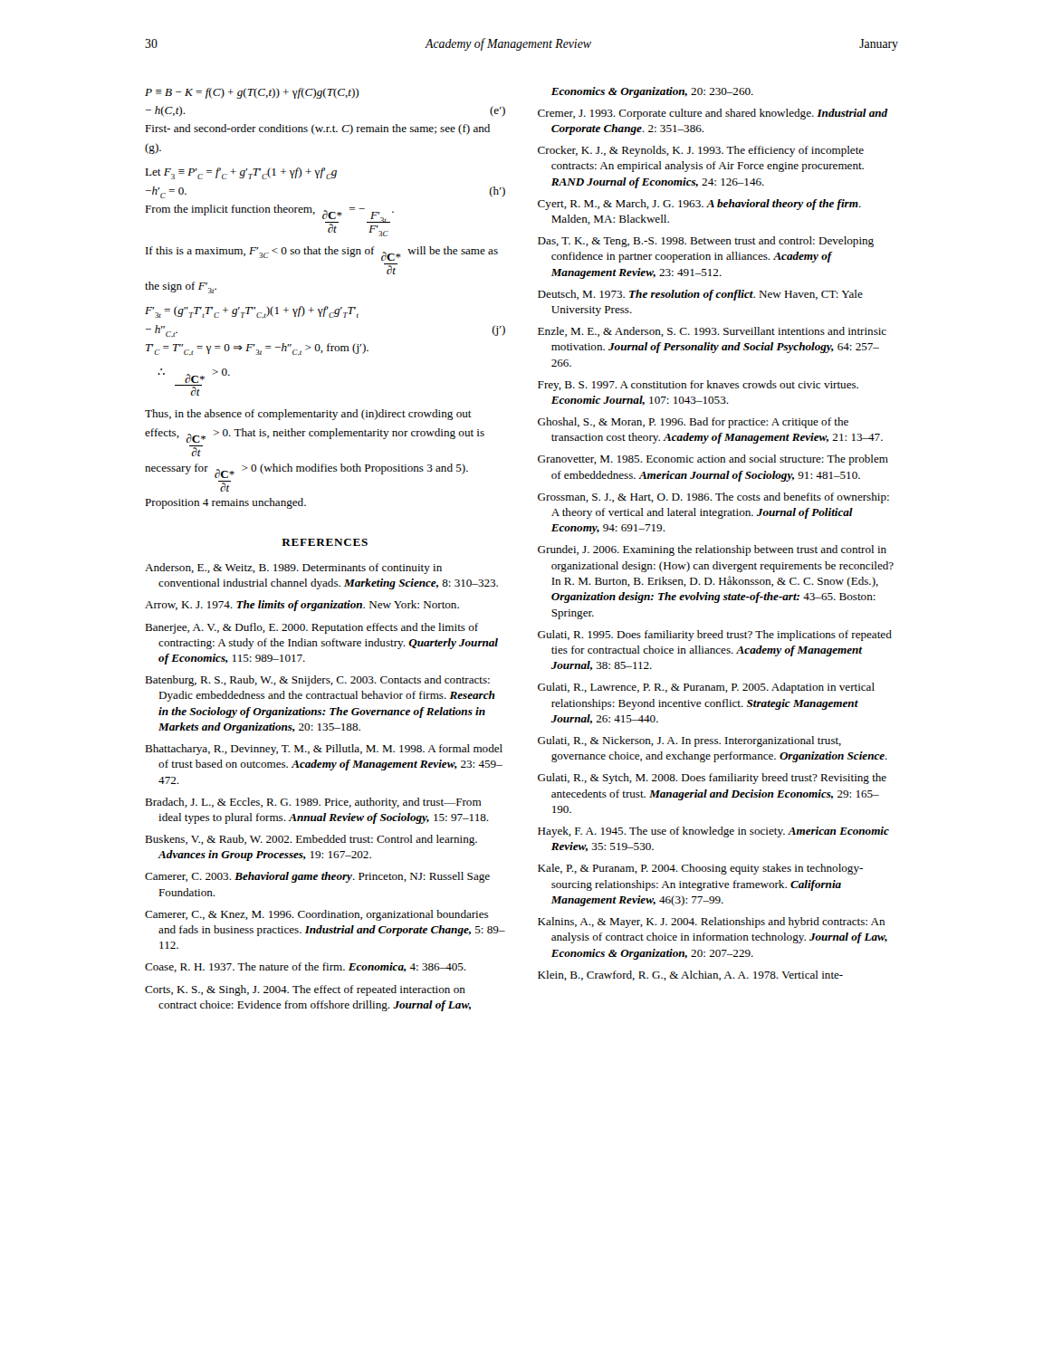30 Academy of Management Review January
P ≡ B − K = f(C) + g(T(C,t)) + γf(C)g(T(C,t))
− h(C,t). (e′)
First- and second-order conditions (w.r.t. C) remain the same; see (f) and (g).
Let F3 ≡ P′C = f′C + g′TT′C(1 + γf) + γf′Cg
−h′C = 0. (h′)
From the implicit function theorem, ∂C*∂t = −F′3t F′3C.
If this is a maximum, F′3C < 0 so that the sign of ∂C*∂t will be the same as the sign of F′3t.
F′3t = (g″TT′tT′C + g′TT″C,t)(1 + γf) + γf′Cg′TT′t
− h″C,t. (j′)
T′C = T″C,t = γ = 0 ⇒ F′3t = −h″C,t > 0, from (j′).
∴ ∂C*∂t > 0.
Thus, in the absence of complementarity and (in)direct crowding out effects, ∂C*∂t > 0. That is, neither complementarity nor crowding out is necessary for ∂C*∂t > 0 (which modifies both Propositions 3 and 5). Proposition 4 remains unchanged.
REFERENCES
Anderson, E., & Weitz, B. 1989. Determinants of continuity in conventional industrial channel dyads. Marketing Science, 8: 310–323.
Arrow, K. J. 1974. The limits of organization. New York: Norton.
Banerjee, A. V., & Duflo, E. 2000. Reputation effects and the limits of contracting: A study of the Indian software industry. Quarterly Journal of Economics, 115: 989–1017.
Batenburg, R. S., Raub, W., & Snijders, C. 2003. Contacts and contracts: Dyadic embeddedness and the contractual behavior of firms. Research in the Sociology of Organizations: The Governance of Relations in Markets and Organizations, 20: 135–188.
Bhattacharya, R., Devinney, T. M., & Pillutla, M. M. 1998. A formal model of trust based on outcomes. Academy of Management Review, 23: 459–472.
Bradach, J. L., & Eccles, R. G. 1989. Price, authority, and trust—From ideal types to plural forms. Annual Review of Sociology, 15: 97–118.
Buskens, V., & Raub, W. 2002. Embedded trust: Control and learning. Advances in Group Processes, 19: 167–202.
Camerer, C. 2003. Behavioral game theory. Princeton, NJ: Russell Sage Foundation.
Camerer, C., & Knez, M. 1996. Coordination, organizational boundaries and fads in business practices. Industrial and Corporate Change, 5: 89–112.
Coase, R. H. 1937. The nature of the firm. Economica, 4: 386–405.
Corts, K. S., & Singh, J. 2004. The effect of repeated interaction on contract choice: Evidence from offshore drilling. Journal of Law, Economics & Organization, 20: 230–260.
Cremer, J. 1993. Corporate culture and shared knowledge. Industrial and Corporate Change. 2: 351–386.
Crocker, K. J., & Reynolds, K. J. 1993. The efficiency of incomplete contracts: An empirical analysis of Air Force engine procurement. RAND Journal of Economics, 24: 126–146.
Cyert, R. M., & March, J. G. 1963. A behavioral theory of the firm. Malden, MA: Blackwell.
Das, T. K., & Teng, B.-S. 1998. Between trust and control: Developing confidence in partner cooperation in alliances. Academy of Management Review, 23: 491–512.
Deutsch, M. 1973. The resolution of conflict. New Haven, CT: Yale University Press.
Enzle, M. E., & Anderson, S. C. 1993. Surveillant intentions and intrinsic motivation. Journal of Personality and Social Psychology, 64: 257–266.
Frey, B. S. 1997. A constitution for knaves crowds out civic virtues. Economic Journal, 107: 1043–1053.
Ghoshal, S., & Moran, P. 1996. Bad for practice: A critique of the transaction cost theory. Academy of Management Review, 21: 13–47.
Granovetter, M. 1985. Economic action and social structure: The problem of embeddedness. American Journal of Sociology, 91: 481–510.
Grossman, S. J., & Hart, O. D. 1986. The costs and benefits of ownership: A theory of vertical and lateral integration. Journal of Political Economy, 94: 691–719.
Grundei, J. 2006. Examining the relationship between trust and control in organizational design: (How) can divergent requirements be reconciled? In R. M. Burton, B. Eriksen, D. D. Håkonsson, & C. C. Snow (Eds.), Organization design: The evolving state-of-the-art: 43–65. Boston: Springer.
Gulati, R. 1995. Does familiarity breed trust? The implications of repeated ties for contractual choice in alliances. Academy of Management Journal, 38: 85–112.
Gulati, R., Lawrence, P. R., & Puranam, P. 2005. Adaptation in vertical relationships: Beyond incentive conflict. Strategic Management Journal, 26: 415–440.
Gulati, R., & Nickerson, J. A. In press. Interorganizational trust, governance choice, and exchange performance. Organization Science.
Gulati, R., & Sytch, M. 2008. Does familiarity breed trust? Revisiting the antecedents of trust. Managerial and Decision Economics, 29: 165–190.
Hayek, F. A. 1945. The use of knowledge in society. American Economic Review, 35: 519–530.
Kale, P., & Puranam, P. 2004. Choosing equity stakes in technology-sourcing relationships: An integrative framework. California Management Review, 46(3): 77–99.
Kalnins, A., & Mayer, K. J. 2004. Relationships and hybrid contracts: An analysis of contract choice in information technology. Journal of Law, Economics & Organization, 20: 207–229.
Klein, B., Crawford, R. G., & Alchian, A. A. 1978. Vertical inte-